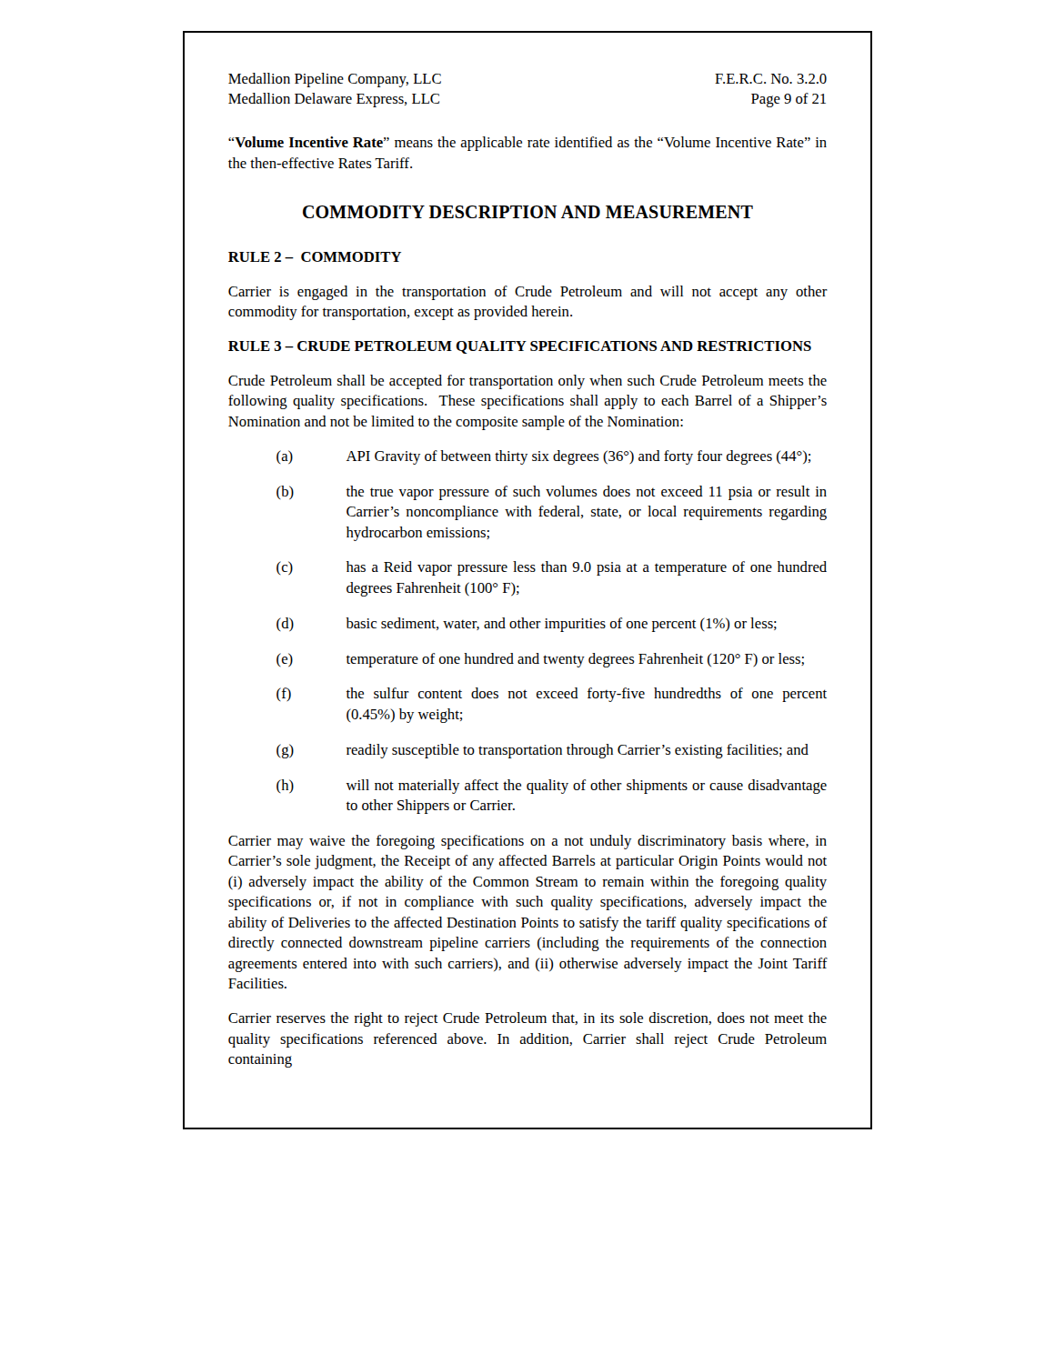| Medallion Pipeline Company, LLC | F.E.R.C. No. 3.2.0 |
| Medallion Delaware Express, LLC | Page 9 of 21 |
“Volume Incentive Rate” means the applicable rate identified as the “Volume Incentive Rate” in the then-effective Rates Tariff.
COMMODITY DESCRIPTION AND MEASUREMENT
RULE 2 – COMMODITY
Carrier is engaged in the transportation of Crude Petroleum and will not accept any other commodity for transportation, except as provided herein.
RULE 3 – CRUDE PETROLEUM QUALITY SPECIFICATIONS AND RESTRICTIONS
Crude Petroleum shall be accepted for transportation only when such Crude Petroleum meets the following quality specifications. These specifications shall apply to each Barrel of a Shipper’s Nomination and not be limited to the composite sample of the Nomination:
(a) API Gravity of between thirty six degrees (36°) and forty four degrees (44°);
(b) the true vapor pressure of such volumes does not exceed 11 psia or result in Carrier’s noncompliance with federal, state, or local requirements regarding hydrocarbon emissions;
(c) has a Reid vapor pressure less than 9.0 psia at a temperature of one hundred degrees Fahrenheit (100° F);
(d) basic sediment, water, and other impurities of one percent (1%) or less;
(e) temperature of one hundred and twenty degrees Fahrenheit (120° F) or less;
(f) the sulfur content does not exceed forty-five hundredths of one percent (0.45%) by weight;
(g) readily susceptible to transportation through Carrier’s existing facilities; and
(h) will not materially affect the quality of other shipments or cause disadvantage to other Shippers or Carrier.
Carrier may waive the foregoing specifications on a not unduly discriminatory basis where, in Carrier’s sole judgment, the Receipt of any affected Barrels at particular Origin Points would not (i) adversely impact the ability of the Common Stream to remain within the foregoing quality specifications or, if not in compliance with such quality specifications, adversely impact the ability of Deliveries to the affected Destination Points to satisfy the tariff quality specifications of directly connected downstream pipeline carriers (including the requirements of the connection agreements entered into with such carriers), and (ii) otherwise adversely impact the Joint Tariff Facilities.
Carrier reserves the right to reject Crude Petroleum that, in its sole discretion, does not meet the quality specifications referenced above. In addition, Carrier shall reject Crude Petroleum containing